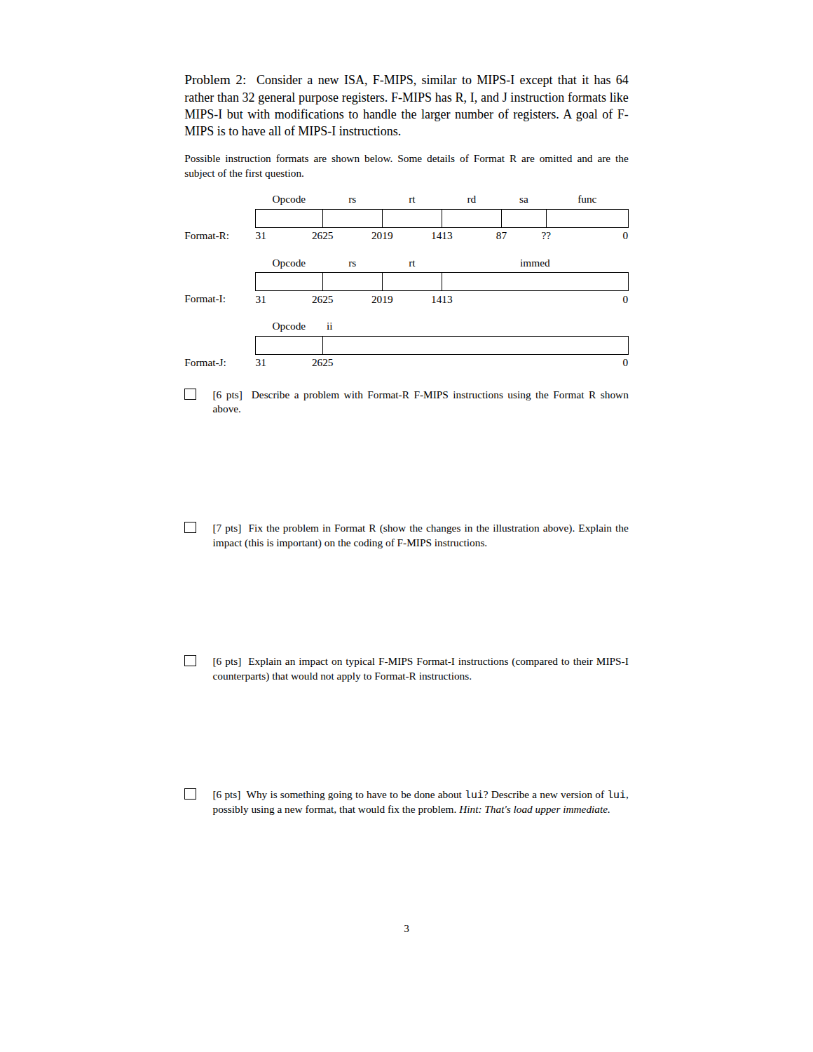Problem 2: Consider a new ISA, F-MIPS, similar to MIPS-I except that it has 64 rather than 32 general purpose registers. F-MIPS has R, I, and J instruction formats like MIPS-I but with modifications to handle the larger number of registers. A goal of F-MIPS is to have all of MIPS-I instructions.
Possible instruction formats are shown below. Some details of Format R are omitted and are the subject of the first question.
Format-R:
| Opcode | rs | rt | rd | sa | func |
| 31 26 | 25 20 | 19 14 | 13 8 | 7 ? | ? 0 |
Format-I:
| Opcode | rs | rt | immed |
| 31 26 | 25 20 | 19 14 | 13 0 |
Format-J:
| Opcode | ii |
| 31 26 | 25 0 |
[6 pts] Describe a problem with Format-R F-MIPS instructions using the Format R shown above.
[7 pts] Fix the problem in Format R (show the changes in the illustration above). Explain the impact (this is important) on the coding of F-MIPS instructions.
[6 pts] Explain an impact on typical F-MIPS Format-I instructions (compared to their MIPS-I counterparts) that would not apply to Format-R instructions.
[6 pts] Why is something going to have to be done about lui? Describe a new version of lui, possibly using a new format, that would fix the problem. Hint: That's load upper immediate.
3